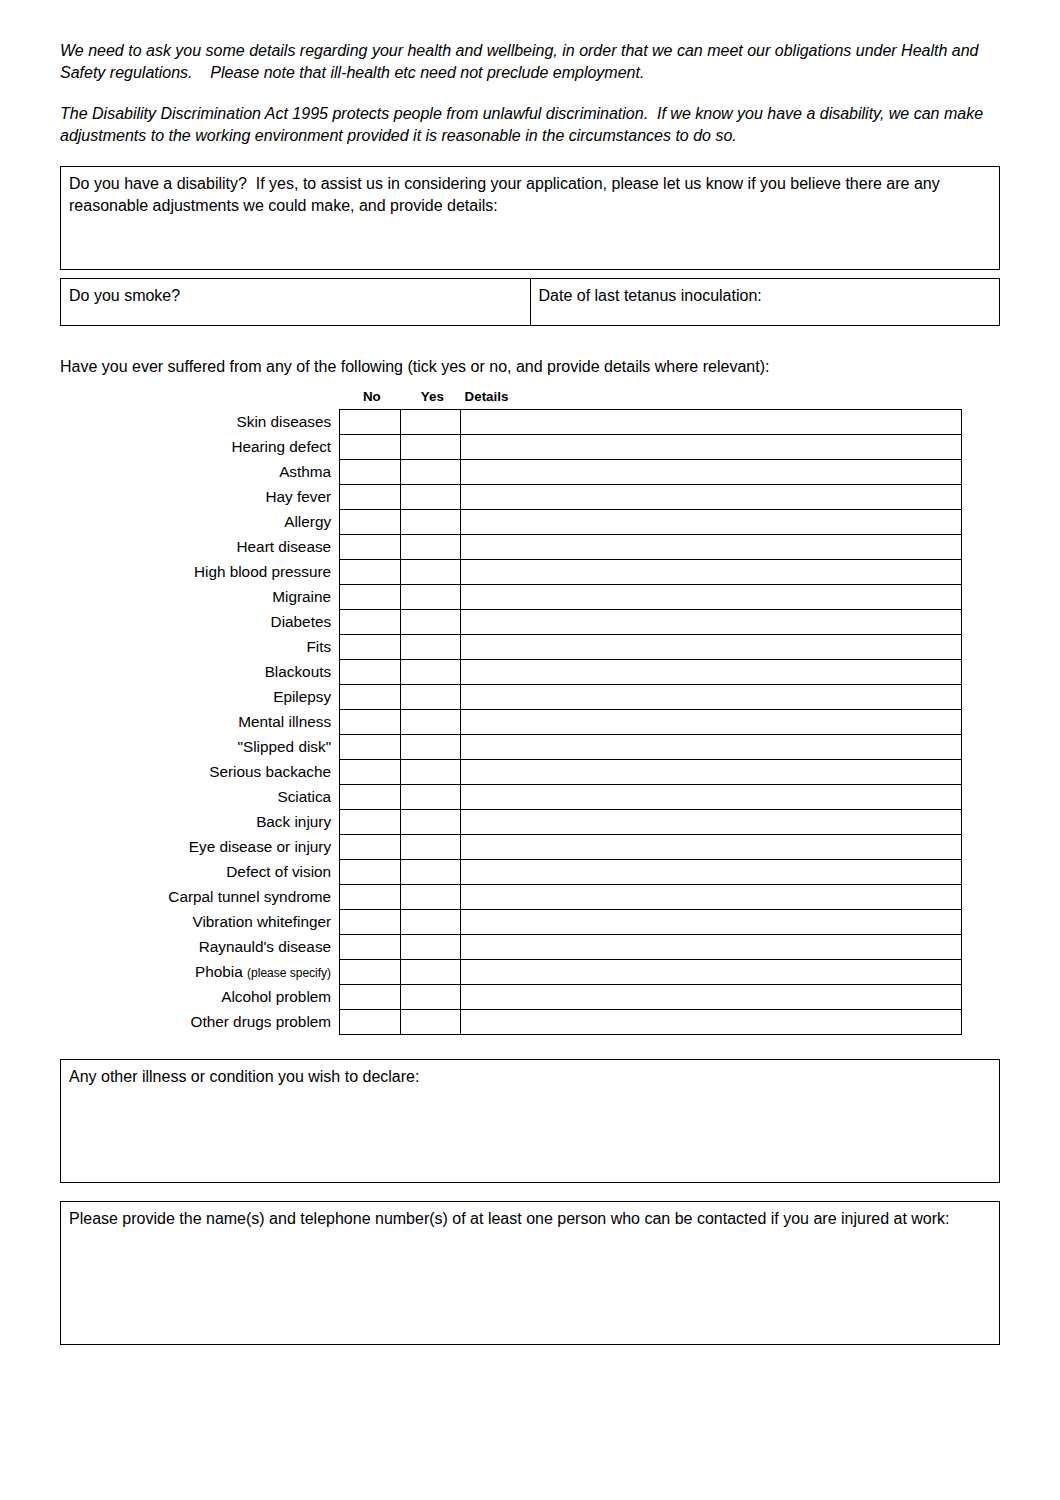We need to ask you some details regarding your health and wellbeing, in order that we can meet our obligations under Health and Safety regulations. Please note that ill-health etc need not preclude employment.
The Disability Discrimination Act 1995 protects people from unlawful discrimination. If we know you have a disability, we can make adjustments to the working environment provided it is reasonable in the circumstances to do so.
Do you have a disability? If yes, to assist us in considering your application, please let us know if you believe there are any reasonable adjustments we could make, and provide details:
| Do you smoke? | Date of last tetanus inoculation: |
Have you ever suffered from any of the following (tick yes or no, and provide details where relevant):
| | No | Yes | Details |
| --- | --- | --- | --- |
| Skin diseases | | | |
| Hearing defect | | | |
| Asthma | | | |
| Hay fever | | | |
| Allergy | | | |
| Heart disease | | | |
| High blood pressure | | | |
| Migraine | | | |
| Diabetes | | | |
| Fits | | | |
| Blackouts | | | |
| Epilepsy | | | |
| Mental illness | | | |
| "Slipped disk" | | | |
| Serious backache | | | |
| Sciatica | | | |
| Back injury | | | |
| Eye disease or injury | | | |
| Defect of vision | | | |
| Carpal tunnel syndrome | | | |
| Vibration whitefinger | | | |
| Raynauld's disease | | | |
| Phobia (please specify) | | | |
| Alcohol problem | | | |
| Other drugs problem | | | |
Any other illness or condition you wish to declare:
Please provide the name(s) and telephone number(s) of at least one person who can be contacted if you are injured at work: